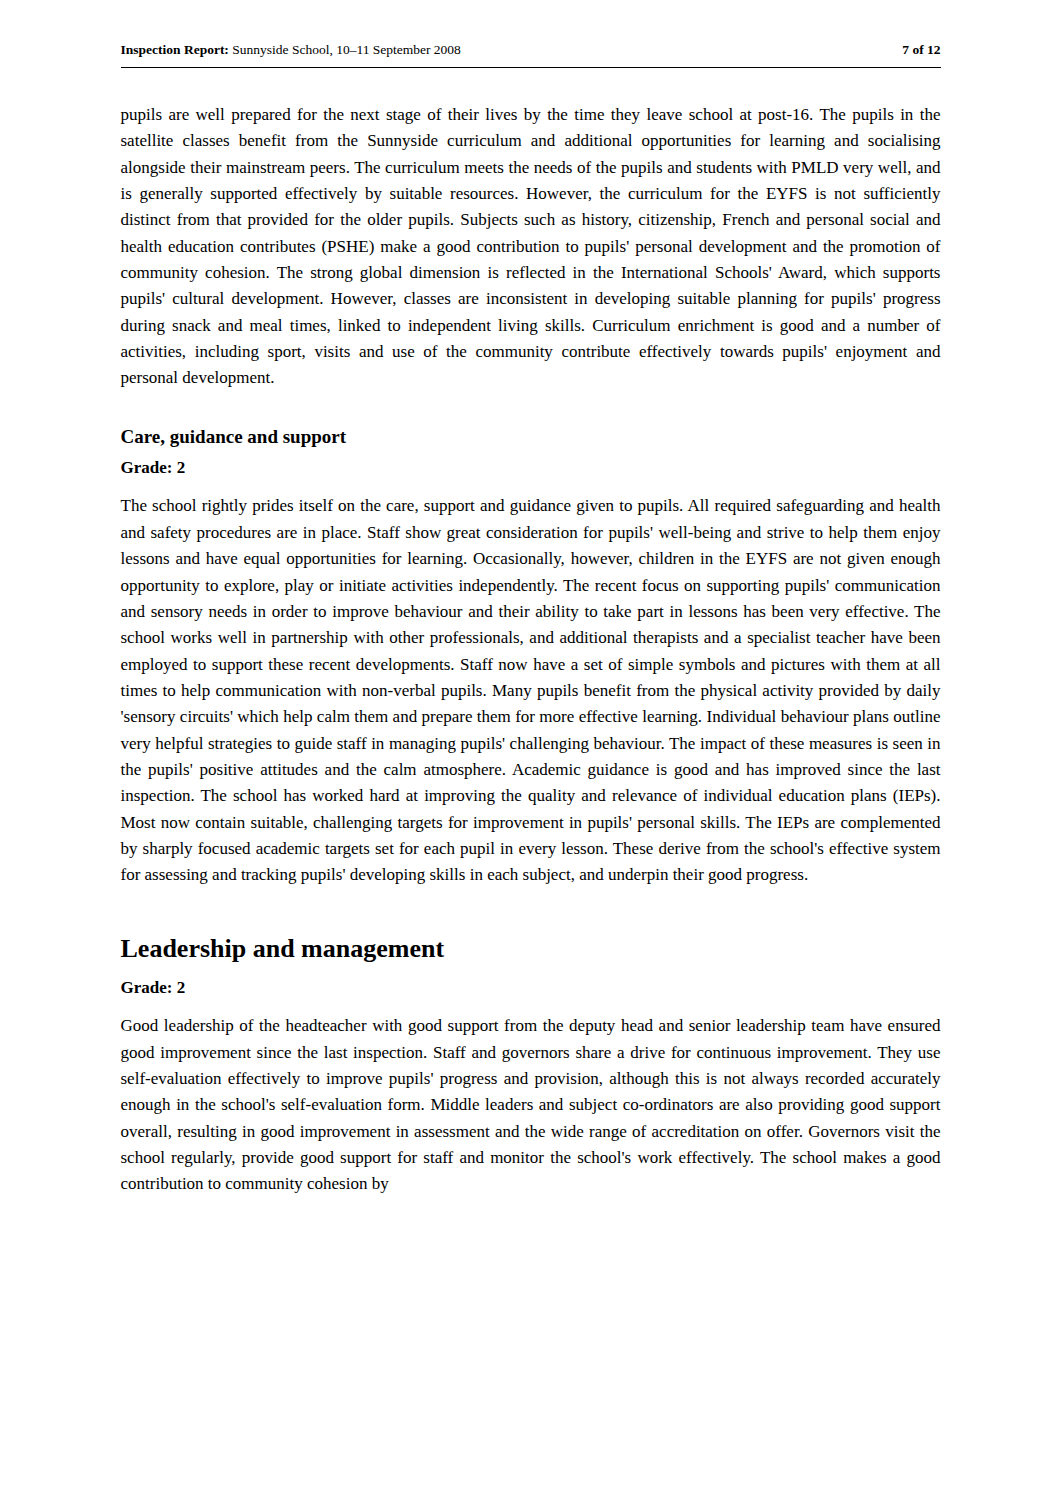Inspection Report: Sunnyside School, 10–11 September 2008 7 of 12
pupils are well prepared for the next stage of their lives by the time they leave school at post-16. The pupils in the satellite classes benefit from the Sunnyside curriculum and additional opportunities for learning and socialising alongside their mainstream peers. The curriculum meets the needs of the pupils and students with PMLD very well, and is generally supported effectively by suitable resources. However, the curriculum for the EYFS is not sufficiently distinct from that provided for the older pupils. Subjects such as history, citizenship, French and personal social and health education contributes (PSHE) make a good contribution to pupils' personal development and the promotion of community cohesion. The strong global dimension is reflected in the International Schools' Award, which supports pupils' cultural development. However, classes are inconsistent in developing suitable planning for pupils' progress during snack and meal times, linked to independent living skills. Curriculum enrichment is good and a number of activities, including sport, visits and use of the community contribute effectively towards pupils' enjoyment and personal development.
Care, guidance and support
Grade: 2
The school rightly prides itself on the care, support and guidance given to pupils. All required safeguarding and health and safety procedures are in place. Staff show great consideration for pupils' well-being and strive to help them enjoy lessons and have equal opportunities for learning. Occasionally, however, children in the EYFS are not given enough opportunity to explore, play or initiate activities independently. The recent focus on supporting pupils' communication and sensory needs in order to improve behaviour and their ability to take part in lessons has been very effective. The school works well in partnership with other professionals, and additional therapists and a specialist teacher have been employed to support these recent developments. Staff now have a set of simple symbols and pictures with them at all times to help communication with non-verbal pupils. Many pupils benefit from the physical activity provided by daily 'sensory circuits' which help calm them and prepare them for more effective learning. Individual behaviour plans outline very helpful strategies to guide staff in managing pupils' challenging behaviour. The impact of these measures is seen in the pupils' positive attitudes and the calm atmosphere. Academic guidance is good and has improved since the last inspection. The school has worked hard at improving the quality and relevance of individual education plans (IEPs). Most now contain suitable, challenging targets for improvement in pupils' personal skills. The IEPs are complemented by sharply focused academic targets set for each pupil in every lesson. These derive from the school's effective system for assessing and tracking pupils' developing skills in each subject, and underpin their good progress.
Leadership and management
Grade: 2
Good leadership of the headteacher with good support from the deputy head and senior leadership team have ensured good improvement since the last inspection. Staff and governors share a drive for continuous improvement. They use self-evaluation effectively to improve pupils' progress and provision, although this is not always recorded accurately enough in the school's self-evaluation form. Middle leaders and subject co-ordinators are also providing good support overall, resulting in good improvement in assessment and the wide range of accreditation on offer. Governors visit the school regularly, provide good support for staff and monitor the school's work effectively. The school makes a good contribution to community cohesion by